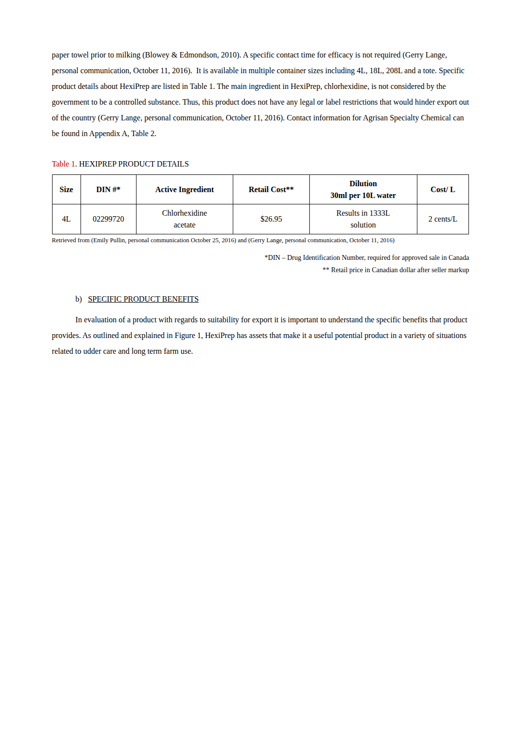paper towel prior to milking (Blowey & Edmondson, 2010). A specific contact time for efficacy is not required (Gerry Lange, personal communication, October 11, 2016). It is available in multiple container sizes including 4L, 18L, 208L and a tote. Specific product details about HexiPrep are listed in Table 1. The main ingredient in HexiPrep, chlorhexidine, is not considered by the government to be a controlled substance. Thus, this product does not have any legal or label restrictions that would hinder export out of the country (Gerry Lange, personal communication, October 11, 2016). Contact information for Agrisan Specialty Chemical can be found in Appendix A, Table 2.
Table 1. HEXIPREP PRODUCT DETAILS
| Size | DIN #* | Active Ingredient | Retail Cost** | Dilution 30ml per 10L water | Cost/ L |
| --- | --- | --- | --- | --- | --- |
| 4L | 02299720 | Chlorhexidine acetate | $26.95 | Results in 1333L solution | 2 cents/L |
Retrieved from (Emily Pullin, personal communication October 25, 2016) and (Gerry Lange, personal communication, October 11, 2016)
*DIN – Drug Identification Number, required for approved sale in Canada
** Retail price in Canadian dollar after seller markup
b) SPECIFIC PRODUCT BENEFITS
In evaluation of a product with regards to suitability for export it is important to understand the specific benefits that product provides. As outlined and explained in Figure 1, HexiPrep has assets that make it a useful potential product in a variety of situations related to udder care and long term farm use.